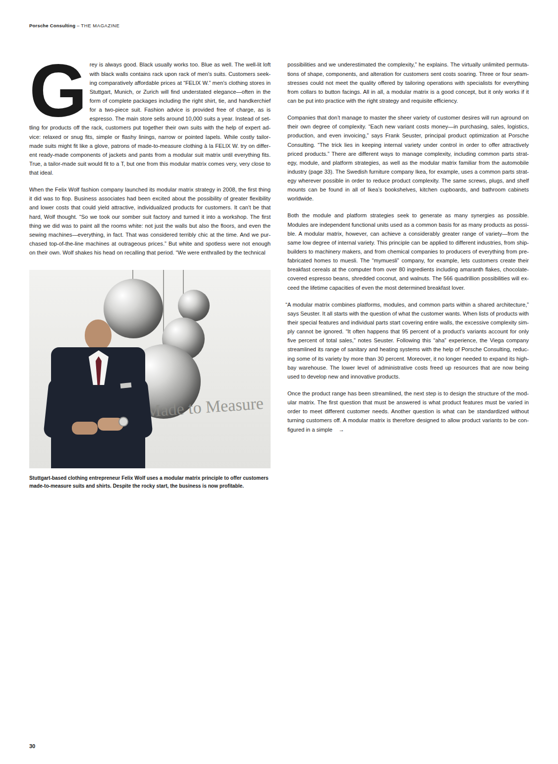Porsche Consulting – THE MAGAZINE
Grey is always good. Black usually works too. Blue as well. The well-lit loft with black walls contains rack upon rack of men's suits. Customers seeking comparatively affordable prices at “FELIX W.” men's clothing stores in Stuttgart, Munich, or Zurich will find understated elegance—often in the form of complete packages including the right shirt, tie, and handkerchief for a two-piece suit. Fashion advice is provided free of charge, as is espresso. The main store sells around 10,000 suits a year. Instead of settling for products off the rack, customers put together their own suits with the help of expert advice: relaxed or snug fits, simple or flashy linings, narrow or pointed lapels. While costly tailor-made suits might fit like a glove, patrons of made-to-measure clothing à la FELIX W. try on different ready-made components of jackets and pants from a modular suit matrix until everything fits. True, a tailor-made suit would fit to a T, but one from this modular matrix comes very, very close to that ideal.
When the Felix Wolf fashion company launched its modular matrix strategy in 2008, the first thing it did was to flop. Business associates had been excited about the possibility of greater flexibility and lower costs that could yield attractive, individualized products for customers. It can't be that hard, Wolf thought. “So we took our somber suit factory and turned it into a workshop. The first thing we did was to paint all the rooms white: not just the walls but also the floors, and even the sewing machines—everything, in fact. That was considered terribly chic at the time. And we purchased top-of-the-line machines at outrageous prices.” But white and spotless were not enough on their own. Wolf shakes his head on recalling that period. “We were enthralled by the technical
Made to Measure
Stuttgart-based clothing entrepreneur Felix Wolf uses a modular matrix principle to offer customers made-to-measure suits and shirts. Despite the rocky start, the business is now profitable.
possibilities and we underestimated the complexity,” he explains. The virtually unlimited permutations of shape, components, and alteration for customers sent costs soaring. Three or four seamstresses could not meet the quality offered by tailoring operations with specialists for everything from collars to button facings. All in all, a modular matrix is a good concept, but it only works if it can be put into practice with the right strategy and requisite efficiency.
Companies that don’t manage to master the sheer variety of customer desires will run aground on their own degree of complexity. “Each new variant costs money—in purchasing, sales, logistics, production, and even invoicing,” says Frank Seuster, principal product optimization at Porsche Consulting. “The trick lies in keeping internal variety under control in order to offer attractively priced products.” There are different ways to manage complexity, including common parts strategy, module, and platform strategies, as well as the modular matrix familiar from the automobile industry (page 33). The Swedish furniture company Ikea, for example, uses a common parts strategy wherever possible in order to reduce product complexity. The same screws, plugs, and shelf mounts can be found in all of Ikea’s bookshelves, kitchen cupboards, and bathroom cabinets worldwide.
Both the module and platform strategies seek to generate as many synergies as possible. Modules are independent functional units used as a common basis for as many products as possible. A modular matrix, however, can achieve a considerably greater range of variety—from the same low degree of internal variety. This principle can be applied to different industries, from shipbuilders to machinery makers, and from chemical companies to producers of everything from prefabricated homes to muesli. The “mymuesli” company, for example, lets customers create their breakfast cereals at the computer from over 80 ingredients including amaranth flakes, chocolate-covered espresso beans, shredded coconut, and walnuts. The 566 quadrillion possibilities will exceed the lifetime capacities of even the most determined breakfast lover.
“A modular matrix combines platforms, modules, and common parts within a shared architecture,” says Seuster. It all starts with the question of what the customer wants. When lists of products with their special features and individual parts start covering entire walls, the excessive complexity simply cannot be ignored. “It often happens that 95 percent of a product's variants account for only five percent of total sales,” notes Seuster. Following this “aha” experience, the Viega company streamlined its range of sanitary and heating systems with the help of Porsche Consulting, reducing some of its variety by more than 30 percent. Moreover, it no longer needed to expand its high-bay warehouse. The lower level of administrative costs freed up resources that are now being used to develop new and innovative products.
Once the product range has been streamlined, the next step is to design the structure of the modular matrix. The first question that must be answered is what product features must be varied in order to meet different customer needs. Another question is what can be standardized without turning customers off. A modular matrix is therefore designed to allow product variants to be configured in a simple →
30